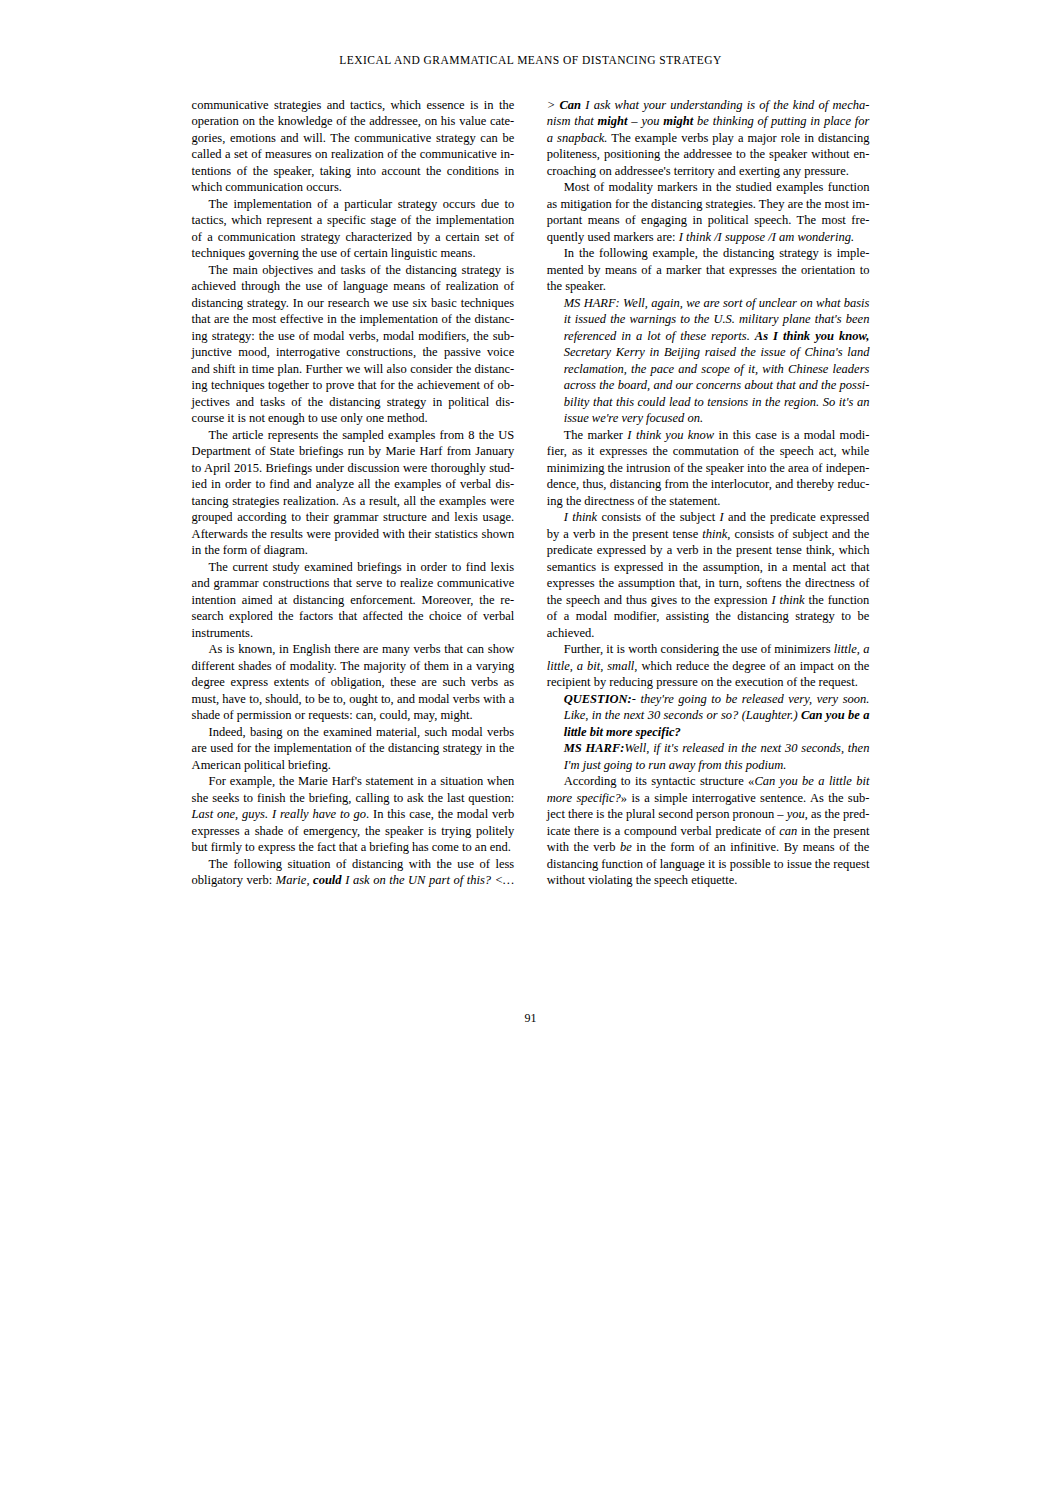Lexical and grammatical means of distancing strategy
communicative strategies and tactics, which essence is in the operation on the knowledge of the addressee, on his value categories, emotions and will. The communicative strategy can be called a set of measures on realization of the communicative intentions of the speaker, taking into account the conditions in which communication occurs.
The implementation of a particular strategy occurs due to tactics, which represent a specific stage of the implementation of a communication strategy characterized by a certain set of techniques governing the use of certain linguistic means.
The main objectives and tasks of the distancing strategy is achieved through the use of language means of realization of distancing strategy. In our research we use six basic techniques that are the most effective in the implementation of the distancing strategy: the use of modal verbs, modal modifiers, the subjunctive mood, interrogative constructions, the passive voice and shift in time plan. Further we will also consider the distancing techniques together to prove that for the achievement of objectives and tasks of the distancing strategy in political discourse it is not enough to use only one method.
The article represents the sampled examples from 8 the US Department of State briefings run by Marie Harf from January to April 2015. Briefings under discussion were thoroughly studied in order to find and analyze all the examples of verbal distancing strategies realization. As a result, all the examples were grouped according to their grammar structure and lexis usage. Afterwards the results were provided with their statistics shown in the form of diagram.
The current study examined briefings in order to find lexis and grammar constructions that serve to realize communicative intention aimed at distancing enforcement. Moreover, the research explored the factors that affected the choice of verbal instruments.
As is known, in English there are many verbs that can show different shades of modality. The majority of them in a varying degree express extents of obligation, these are such verbs as must, have to, should, to be to, ought to, and modal verbs with a shade of permission or requests: can, could, may, might.
Indeed, basing on the examined material, such modal verbs are used for the implementation of the distancing strategy in the American political briefing.
For example, the Marie Harf's statement in a situation when she seeks to finish the briefing, calling to ask the last question: Last one, guys. I really have to go. In this case, the modal verb expresses a shade of emergency, the speaker is trying politely but firmly to express the fact that a briefing has come to an end.
The following situation of distancing with the use of less obligatory verb: Marie, could I ask on the UN part of this? <…> Can I ask what your understanding is of the kind of mechanism that might – you might be thinking of putting in place for a snapback. The example verbs play a major role in distancing politeness, positioning the addressee to the speaker without encroaching on addressee's territory and exerting any pressure.
Most of modality markers in the studied examples function as mitigation for the distancing strategies. They are the most important means of engaging in political speech. The most frequently used markers are: I think /I suppose /I am wondering.
In the following example, the distancing strategy is implemented by means of a marker that expresses the orientation to the speaker.
MS HARF: Well, again, we are sort of unclear on what basis it issued the warnings to the U.S. military plane that's been referenced in a lot of these reports. As I think you know, Secretary Kerry in Beijing raised the issue of China's land reclamation, the pace and scope of it, with Chinese leaders across the board, and our concerns about that and the possibility that this could lead to tensions in the region. So it's an issue we're very focused on.
The marker I think you know in this case is a modal modifier, as it expresses the commutation of the speech act, while minimizing the intrusion of the speaker into the area of independence, thus, distancing from the interlocutor, and thereby reducing the directness of the statement.
I think consists of the subject I and the predicate expressed by a verb in the present tense think, consists of subject and the predicate expressed by a verb in the present tense think, which semantics is expressed in the assumption, in a mental act that expresses the assumption that, in turn, softens the directness of the speech and thus gives to the expression I think the function of a modal modifier, assisting the distancing strategy to be achieved.
Further, it is worth considering the use of minimizers little, a little, a bit, small, which reduce the degree of an impact on the recipient by reducing pressure on the execution of the request.
QUESTION:- they're going to be released very, very soon. Like, in the next 30 seconds or so? (Laughter.) Can you be a little bit more specific?
MS HARF: Well, if it's released in the next 30 seconds, then I'm just going to run away from this podium.
According to its syntactic structure «Can you be a little bit more specific?» is a simple interrogative sentence. As the subject there is the plural second person pronoun – you, as the predicate there is a compound verbal predicate of can in the present with the verb be in the form of an infinitive. By means of the distancing function of language it is possible to issue the request without violating the speech etiquette.
91